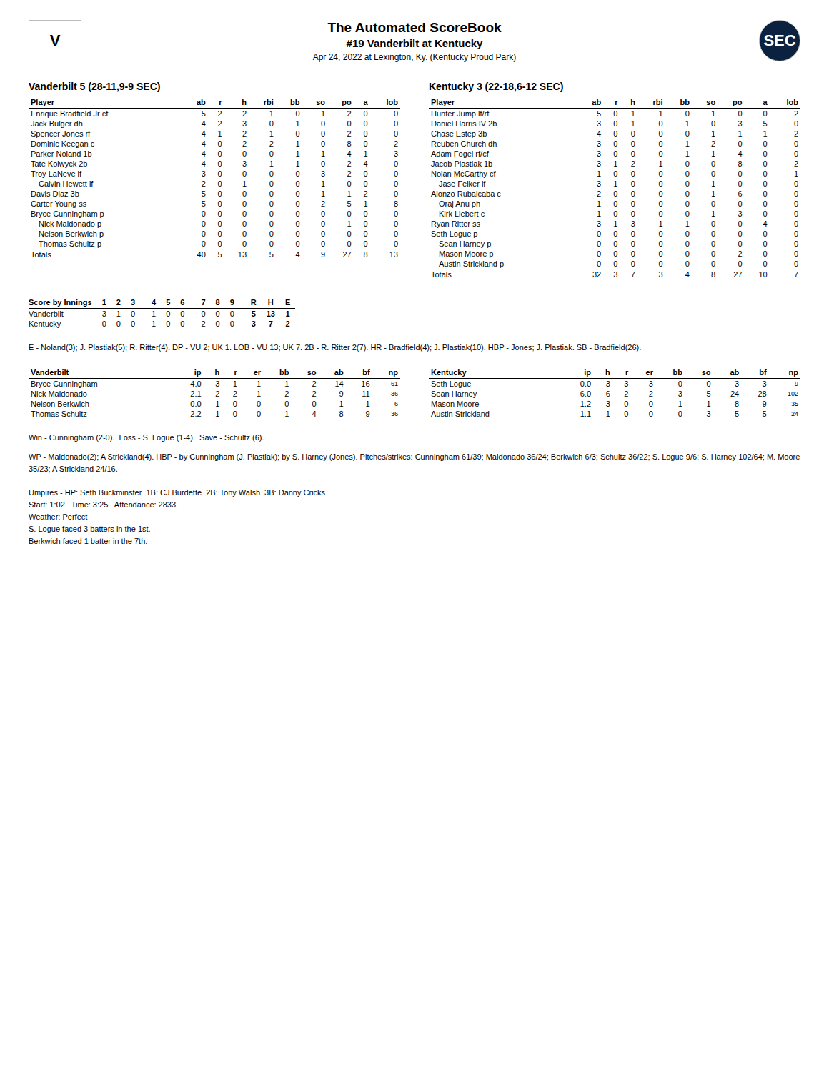V
SEC
The Automated ScoreBook
#19 Vanderbilt at Kentucky
Apr 24, 2022 at Lexington, Ky. (Kentucky Proud Park)
Vanderbilt 5 (28-11,9-9 SEC)
| Player | ab | r | h | rbi | bb | so | po | a | lob |
| --- | --- | --- | --- | --- | --- | --- | --- | --- | --- |
| Enrique Bradfield Jr cf | 5 | 2 | 2 | 1 | 0 | 1 | 2 | 0 | 0 |
| Jack Bulger dh | 4 | 2 | 3 | 0 | 1 | 0 | 0 | 0 | 0 |
| Spencer Jones rf | 4 | 1 | 2 | 1 | 0 | 0 | 2 | 0 | 0 |
| Dominic Keegan c | 4 | 0 | 2 | 2 | 1 | 0 | 8 | 0 | 2 |
| Parker Noland 1b | 4 | 0 | 0 | 0 | 1 | 1 | 4 | 1 | 3 |
| Tate Kolwyck 2b | 4 | 0 | 3 | 1 | 1 | 0 | 2 | 4 | 0 |
| Troy LaNeve lf | 3 | 0 | 0 | 0 | 0 | 3 | 2 | 0 | 0 |
| Calvin Hewett lf | 2 | 0 | 1 | 0 | 0 | 1 | 0 | 0 | 0 |
| Davis Diaz 3b | 5 | 0 | 0 | 0 | 0 | 1 | 1 | 2 | 0 |
| Carter Young ss | 5 | 0 | 0 | 0 | 0 | 2 | 5 | 1 | 8 |
| Bryce Cunningham p | 0 | 0 | 0 | 0 | 0 | 0 | 0 | 0 | 0 |
| Nick Maldonado p | 0 | 0 | 0 | 0 | 0 | 0 | 1 | 0 | 0 |
| Nelson Berkwich p | 0 | 0 | 0 | 0 | 0 | 0 | 0 | 0 | 0 |
| Thomas Schultz p | 0 | 0 | 0 | 0 | 0 | 0 | 0 | 0 | 0 |
| Totals | 40 | 5 | 13 | 5 | 4 | 9 | 27 | 8 | 13 |
Kentucky 3 (22-18,6-12 SEC)
| Player | ab | r | h | rbi | bb | so | po | a | lob |
| --- | --- | --- | --- | --- | --- | --- | --- | --- | --- |
| Hunter Jump lf/rf | 5 | 0 | 1 | 1 | 0 | 1 | 0 | 0 | 2 |
| Daniel Harris IV 2b | 3 | 0 | 1 | 0 | 1 | 0 | 3 | 5 | 0 |
| Chase Estep 3b | 4 | 0 | 0 | 0 | 0 | 1 | 1 | 1 | 2 |
| Reuben Church dh | 3 | 0 | 0 | 0 | 1 | 2 | 0 | 0 | 0 |
| Adam Fogel rf/cf | 3 | 0 | 0 | 0 | 1 | 1 | 4 | 0 | 0 |
| Jacob Plastiak 1b | 3 | 1 | 2 | 1 | 0 | 0 | 8 | 0 | 2 |
| Nolan McCarthy cf | 1 | 0 | 0 | 0 | 0 | 0 | 0 | 0 | 1 |
| Jase Felker lf | 3 | 1 | 0 | 0 | 0 | 1 | 0 | 0 | 0 |
| Alonzo Rubalcaba c | 2 | 0 | 0 | 0 | 0 | 1 | 6 | 0 | 0 |
| Oraj Anu ph | 1 | 0 | 0 | 0 | 0 | 0 | 0 | 0 | 0 |
| Kirk Liebert c | 1 | 0 | 0 | 0 | 0 | 1 | 3 | 0 | 0 |
| Ryan Ritter ss | 3 | 1 | 3 | 1 | 1 | 0 | 0 | 4 | 0 |
| Seth Logue p | 0 | 0 | 0 | 0 | 0 | 0 | 0 | 0 | 0 |
| Sean Harney p | 0 | 0 | 0 | 0 | 0 | 0 | 0 | 0 | 0 |
| Mason Moore p | 0 | 0 | 0 | 0 | 0 | 0 | 2 | 0 | 0 |
| Austin Strickland p | 0 | 0 | 0 | 0 | 0 | 0 | 0 | 0 | 0 |
| Totals | 32 | 3 | 7 | 3 | 4 | 8 | 27 | 10 | 7 |
| Score by Innings | 1 | 2 | 3 | 4 | 5 | 6 | 7 | 8 | 9 | R | H | E |
| --- | --- | --- | --- | --- | --- | --- | --- | --- | --- | --- | --- | --- |
| Vanderbilt | 3 | 1 | 0 | 1 | 0 | 0 | 0 | 0 | 0 | 5 | 13 | 1 |
| Kentucky | 0 | 0 | 0 | 1 | 0 | 0 | 2 | 0 | 0 | 3 | 7 | 2 |
E - Noland(3); J. Plastiak(5); R. Ritter(4). DP - VU 2; UK 1. LOB - VU 13; UK 7. 2B - R. Ritter 2(7). HR - Bradfield(4); J. Plastiak(10). HBP - Jones; J. Plastiak. SB - Bradfield(26).
| Vanderbilt | ip | h | r | er | bb | so | ab | bf | np |
| --- | --- | --- | --- | --- | --- | --- | --- | --- | --- |
| Bryce Cunningham | 4.0 | 3 | 1 | 1 | 1 | 2 | 14 | 16 | 61 |
| Nick Maldonado | 2.1 | 2 | 2 | 1 | 2 | 2 | 9 | 11 | 36 |
| Nelson Berkwich | 0.0 | 1 | 0 | 0 | 0 | 0 | 1 | 1 | 6 |
| Thomas Schultz | 2.2 | 1 | 0 | 0 | 1 | 4 | 8 | 9 | 36 |
| Kentucky | ip | h | r | er | bb | so | ab | bf | np |
| --- | --- | --- | --- | --- | --- | --- | --- | --- | --- |
| Seth Logue | 0.0 | 3 | 3 | 3 | 0 | 0 | 3 | 3 | 9 |
| Sean Harney | 6.0 | 6 | 2 | 2 | 3 | 5 | 24 | 28 | 102 |
| Mason Moore | 1.2 | 3 | 0 | 0 | 1 | 1 | 8 | 9 | 35 |
| Austin Strickland | 1.1 | 1 | 0 | 0 | 0 | 3 | 5 | 5 | 24 |
Win - Cunningham (2-0). Loss - S. Logue (1-4). Save - Schultz (6).
WP - Maldonado(2); A Strickland(4). HBP - by Cunningham (J. Plastiak); by S. Harney (Jones). Pitches/strikes: Cunningham 61/39; Maldonado 36/24; Berkwich 6/3; Schultz 36/22; S. Logue 9/6; S. Harney 102/64; M. Moore 35/23; A Strickland 24/16.
Umpires - HP: Seth Buckminster 1B: CJ Burdette 2B: Tony Walsh 3B: Danny Cricks
Start: 1:02 Time: 3:25 Attendance: 2833
Weather: Perfect
S. Logue faced 3 batters in the 1st.
Berkwich faced 1 batter in the 7th.